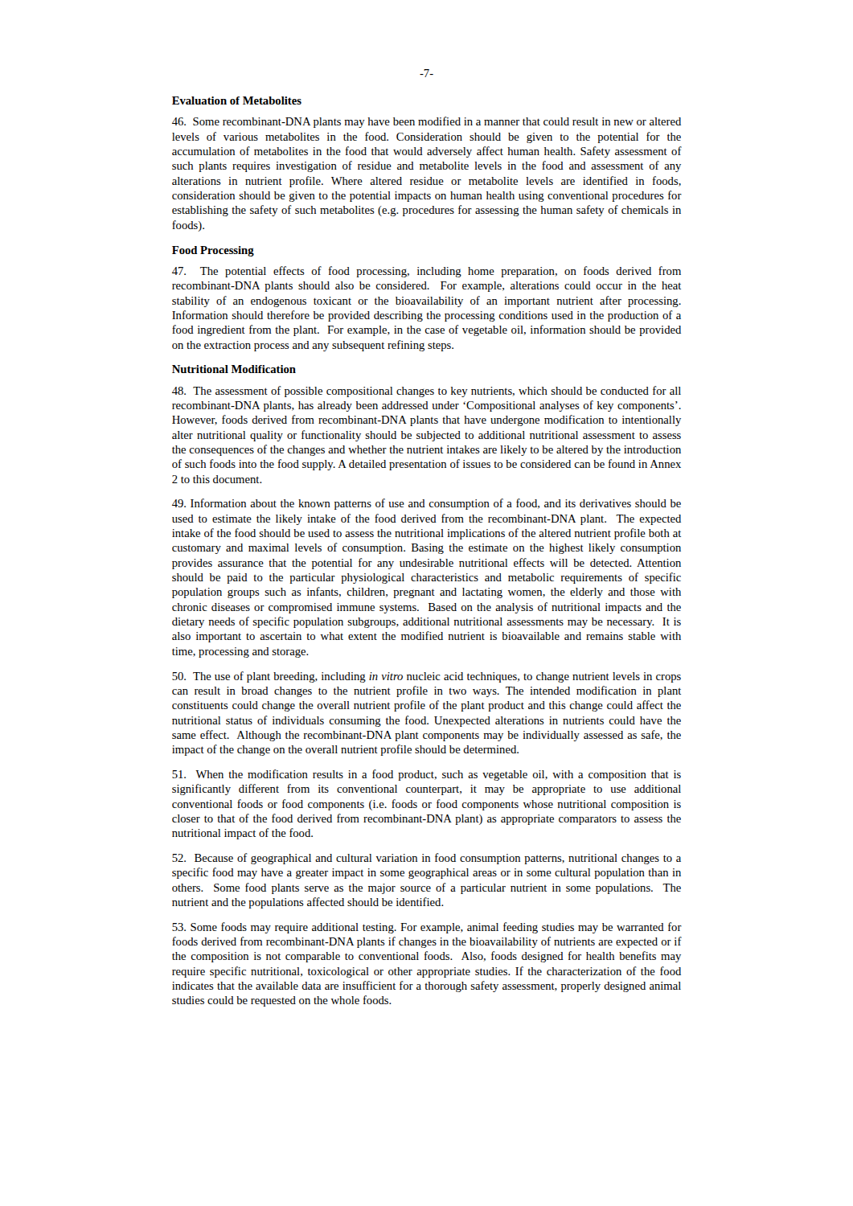-7-
Evaluation of Metabolites
46. Some recombinant-DNA plants may have been modified in a manner that could result in new or altered levels of various metabolites in the food. Consideration should be given to the potential for the accumulation of metabolites in the food that would adversely affect human health. Safety assessment of such plants requires investigation of residue and metabolite levels in the food and assessment of any alterations in nutrient profile. Where altered residue or metabolite levels are identified in foods, consideration should be given to the potential impacts on human health using conventional procedures for establishing the safety of such metabolites (e.g. procedures for assessing the human safety of chemicals in foods).
Food Processing
47. The potential effects of food processing, including home preparation, on foods derived from recombinant-DNA plants should also be considered. For example, alterations could occur in the heat stability of an endogenous toxicant or the bioavailability of an important nutrient after processing. Information should therefore be provided describing the processing conditions used in the production of a food ingredient from the plant. For example, in the case of vegetable oil, information should be provided on the extraction process and any subsequent refining steps.
Nutritional Modification
48. The assessment of possible compositional changes to key nutrients, which should be conducted for all recombinant-DNA plants, has already been addressed under ‘Compositional analyses of key components’. However, foods derived from recombinant-DNA plants that have undergone modification to intentionally alter nutritional quality or functionality should be subjected to additional nutritional assessment to assess the consequences of the changes and whether the nutrient intakes are likely to be altered by the introduction of such foods into the food supply. A detailed presentation of issues to be considered can be found in Annex 2 to this document.
49. Information about the known patterns of use and consumption of a food, and its derivatives should be used to estimate the likely intake of the food derived from the recombinant-DNA plant. The expected intake of the food should be used to assess the nutritional implications of the altered nutrient profile both at customary and maximal levels of consumption. Basing the estimate on the highest likely consumption provides assurance that the potential for any undesirable nutritional effects will be detected. Attention should be paid to the particular physiological characteristics and metabolic requirements of specific population groups such as infants, children, pregnant and lactating women, the elderly and those with chronic diseases or compromised immune systems. Based on the analysis of nutritional impacts and the dietary needs of specific population subgroups, additional nutritional assessments may be necessary. It is also important to ascertain to what extent the modified nutrient is bioavailable and remains stable with time, processing and storage.
50. The use of plant breeding, including in vitro nucleic acid techniques, to change nutrient levels in crops can result in broad changes to the nutrient profile in two ways. The intended modification in plant constituents could change the overall nutrient profile of the plant product and this change could affect the nutritional status of individuals consuming the food. Unexpected alterations in nutrients could have the same effect. Although the recombinant-DNA plant components may be individually assessed as safe, the impact of the change on the overall nutrient profile should be determined.
51. When the modification results in a food product, such as vegetable oil, with a composition that is significantly different from its conventional counterpart, it may be appropriate to use additional conventional foods or food components (i.e. foods or food components whose nutritional composition is closer to that of the food derived from recombinant-DNA plant) as appropriate comparators to assess the nutritional impact of the food.
52. Because of geographical and cultural variation in food consumption patterns, nutritional changes to a specific food may have a greater impact in some geographical areas or in some cultural population than in others. Some food plants serve as the major source of a particular nutrient in some populations. The nutrient and the populations affected should be identified.
53. Some foods may require additional testing. For example, animal feeding studies may be warranted for foods derived from recombinant-DNA plants if changes in the bioavailability of nutrients are expected or if the composition is not comparable to conventional foods. Also, foods designed for health benefits may require specific nutritional, toxicological or other appropriate studies. If the characterization of the food indicates that the available data are insufficient for a thorough safety assessment, properly designed animal studies could be requested on the whole foods.